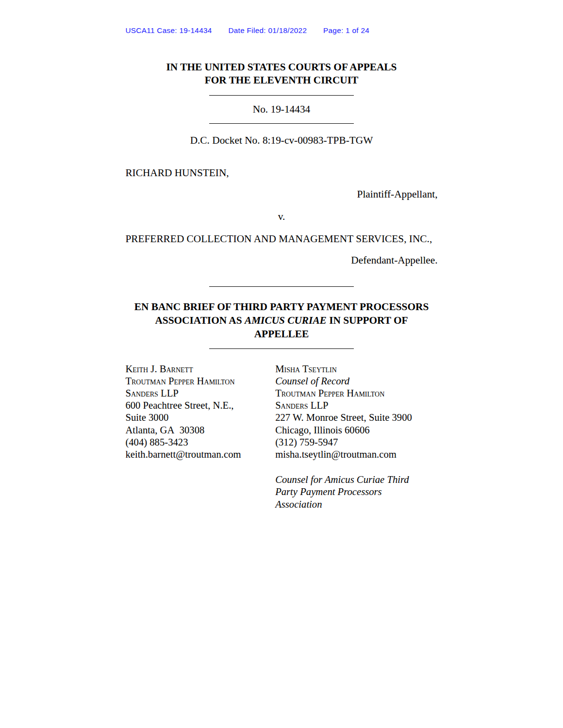USCA11 Case: 19-14434 Date Filed: 01/18/2022 Page: 1 of 24
IN THE UNITED STATES COURTS OF APPEALS
FOR THE ELEVENTH CIRCUIT
No. 19-14434
D.C. Docket No. 8:19-cv-00983-TPB-TGW
RICHARD HUNSTEIN,
Plaintiff-Appellant,
v.
PREFERRED COLLECTION AND MANAGEMENT SERVICES, INC.,
Defendant-Appellee.
EN BANC BRIEF OF THIRD PARTY PAYMENT PROCESSORS
ASSOCIATION AS AMICUS CURIAE IN SUPPORT OF
APPELLEE
| Keith J. Barnett Troutman Pepper Hamilton Sanders LLP 600 Peachtree Street, N.E., Suite 3000 Atlanta, GA 30308 (404) 885-3423 keith.barnett@troutman.com | Misha Tseytlin Counsel of Record Troutman Pepper Hamilton Sanders LLP 227 W. Monroe Street, Suite 3900 Chicago, Illinois 60606 (312) 759-5947 misha.tseytlin@troutman.com Counsel for Amicus Curiae Third Party Payment Processors Association |